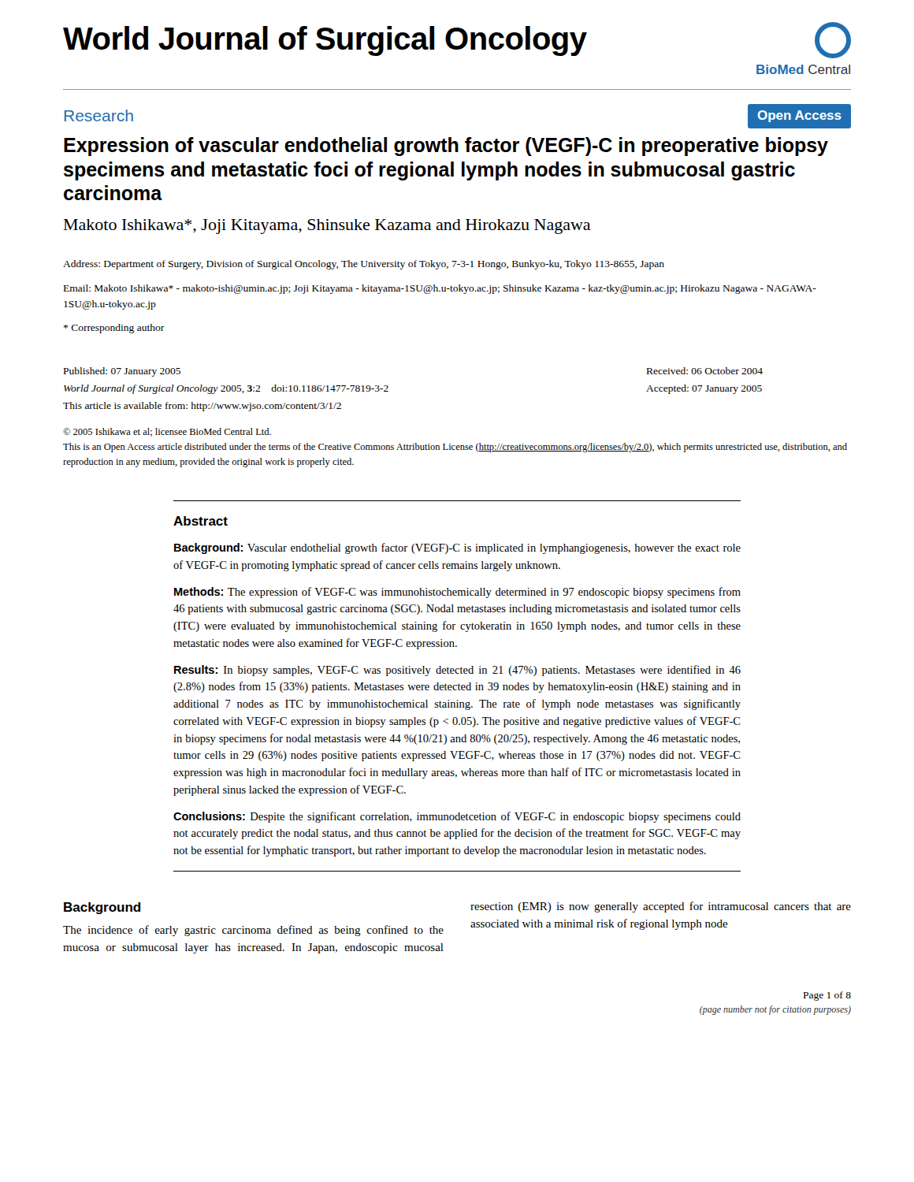World Journal of Surgical Oncology
BioMed Central
Research
Open Access
Expression of vascular endothelial growth factor (VEGF)-C in preoperative biopsy specimens and metastatic foci of regional lymph nodes in submucosal gastric carcinoma
Makoto Ishikawa*, Joji Kitayama, Shinsuke Kazama and Hirokazu Nagawa
Address: Department of Surgery, Division of Surgical Oncology, The University of Tokyo, 7-3-1 Hongo, Bunkyo-ku, Tokyo 113-8655, Japan
Email: Makoto Ishikawa* - makoto-ishi@umin.ac.jp; Joji Kitayama - kitayama-1SU@h.u-tokyo.ac.jp; Shinsuke Kazama - kaz-tky@umin.ac.jp; Hirokazu Nagawa - NAGAWA-1SU@h.u-tokyo.ac.jp
* Corresponding author
Published: 07 January 2005
World Journal of Surgical Oncology 2005, 3:2 doi:10.1186/1477-7819-3-2
This article is available from: http://www.wjso.com/content/3/1/2
Received: 06 October 2004
Accepted: 07 January 2005
© 2005 Ishikawa et al; licensee BioMed Central Ltd.
This is an Open Access article distributed under the terms of the Creative Commons Attribution License (http://creativecommons.org/licenses/by/2.0), which permits unrestricted use, distribution, and reproduction in any medium, provided the original work is properly cited.
Abstract
Background: Vascular endothelial growth factor (VEGF)-C is implicated in lymphangiogenesis, however the exact role of VEGF-C in promoting lymphatic spread of cancer cells remains largely unknown.
Methods: The expression of VEGF-C was immunohistochemically determined in 97 endoscopic biopsy specimens from 46 patients with submucosal gastric carcinoma (SGC). Nodal metastases including micrometastasis and isolated tumor cells (ITC) were evaluated by immunohistochemical staining for cytokeratin in 1650 lymph nodes, and tumor cells in these metastatic nodes were also examined for VEGF-C expression.
Results: In biopsy samples, VEGF-C was positively detected in 21 (47%) patients. Metastases were identified in 46 (2.8%) nodes from 15 (33%) patients. Metastases were detected in 39 nodes by hematoxylin-eosin (H&E) staining and in additional 7 nodes as ITC by immunohistochemical staining. The rate of lymph node metastases was significantly correlated with VEGF-C expression in biopsy samples (p < 0.05). The positive and negative predictive values of VEGF-C in biopsy specimens for nodal metastasis were 44 %(10/21) and 80% (20/25), respectively. Among the 46 metastatic nodes, tumor cells in 29 (63%) nodes positive patients expressed VEGF-C, whereas those in 17 (37%) nodes did not. VEGF-C expression was high in macronodular foci in medullary areas, whereas more than half of ITC or micrometastasis located in peripheral sinus lacked the expression of VEGF-C.
Conclusions: Despite the significant correlation, immunodetcetion of VEGF-C in endoscopic biopsy specimens could not accurately predict the nodal status, and thus cannot be applied for the decision of the treatment for SGC. VEGF-C may not be essential for lymphatic transport, but rather important to develop the macronodular lesion in metastatic nodes.
Background
The incidence of early gastric carcinoma defined as being confined to the mucosa or submucosal layer has increased. In Japan, endoscopic mucosal resection (EMR) is now generally accepted for intramucosal cancers that are associated with a minimal risk of regional lymph node
Page 1 of 8
(page number not for citation purposes)